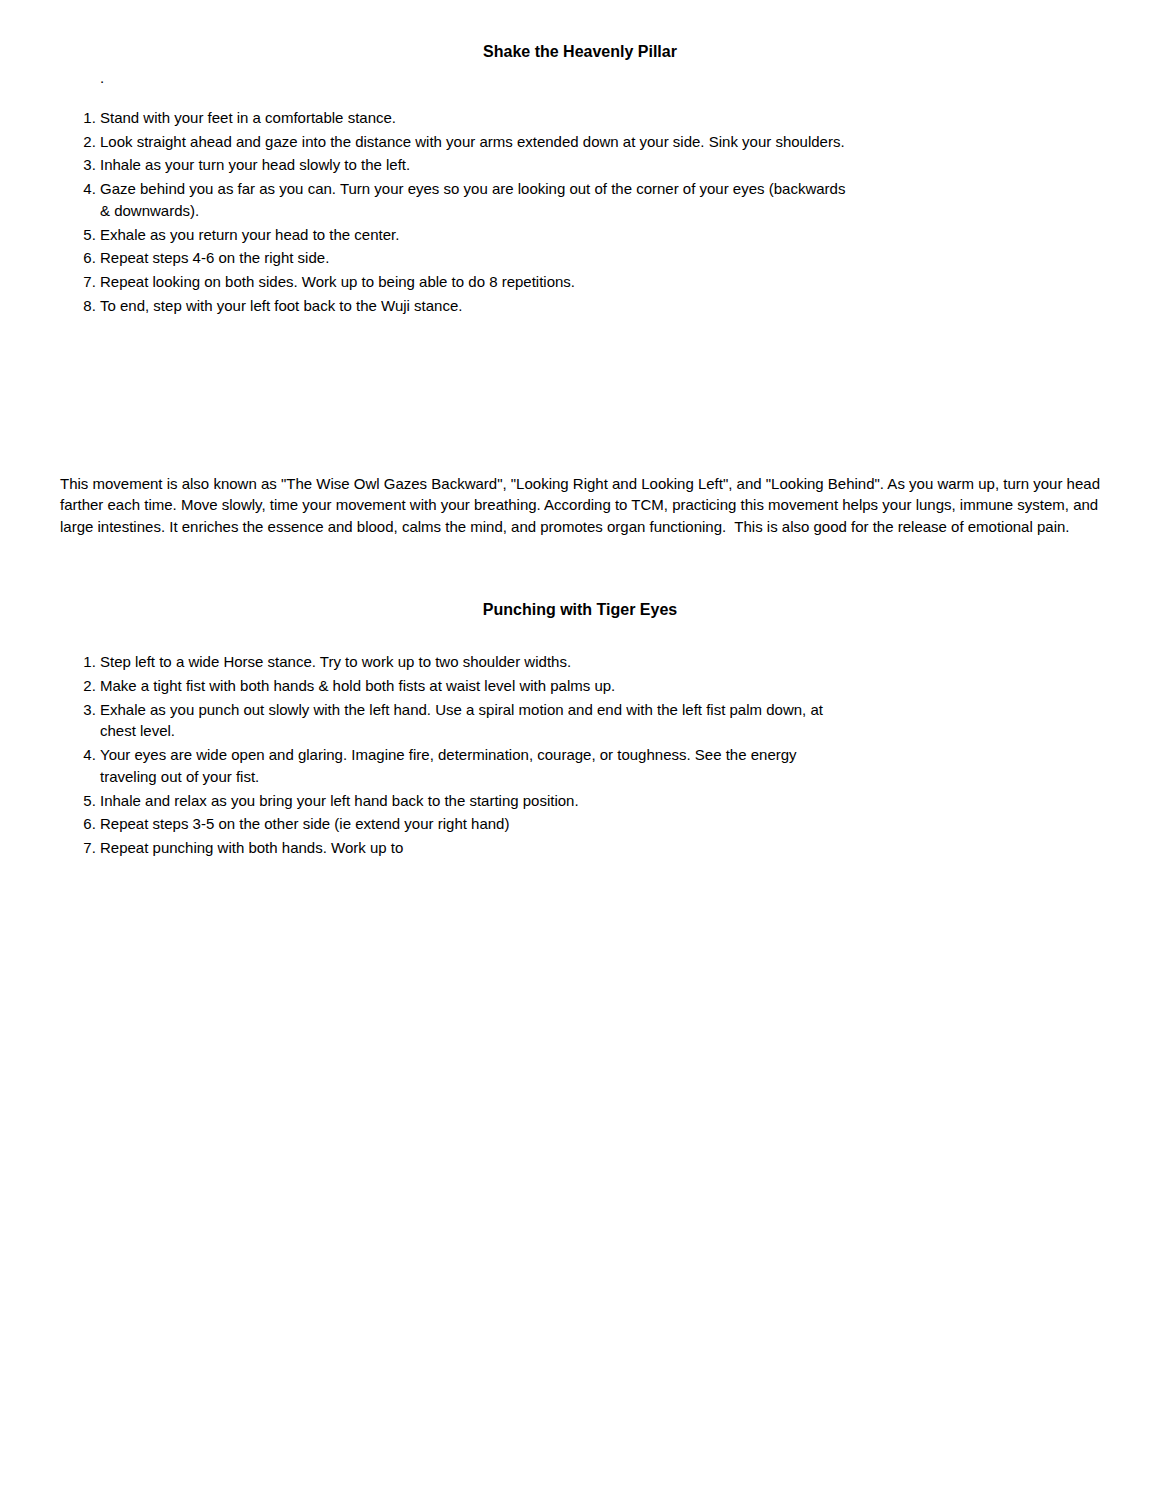Shake the Heavenly Pillar
.
Stand with your feet in a comfortable stance.
Look straight ahead and gaze into the distance with your arms extended down at your side. Sink your shoulders.
Inhale as your turn your head slowly to the left.
Gaze behind you as far as you can. Turn your eyes so you are looking out of the corner of your eyes (backwards & downwards).
Exhale as you return your head to the center.
Repeat steps 4-6 on the right side.
Repeat looking on both sides. Work up to being able to do 8 repetitions.
To end, step with your left foot back to the Wuji stance.
This movement is also known as "The Wise Owl Gazes Backward", "Looking Right and Looking Left", and "Looking Behind". As you warm up, turn your head farther each time. Move slowly, time your movement with your breathing. According to TCM, practicing this movement helps your lungs, immune system, and large intestines. It enriches the essence and blood, calms the mind, and promotes organ functioning. This is also good for the release of emotional pain.
Punching with Tiger Eyes
Step left to a wide Horse stance. Try to work up to two shoulder widths.
Make a tight fist with both hands & hold both fists at waist level with palms up.
Exhale as you punch out slowly with the left hand. Use a spiral motion and end with the left fist palm down, at chest level.
Your eyes are wide open and glaring. Imagine fire, determination, courage, or toughness. See the energy traveling out of your fist.
Inhale and relax as you bring your left hand back to the starting position.
Repeat steps 3-5 on the other side (ie extend your right hand)
Repeat punching with both hands. Work up to